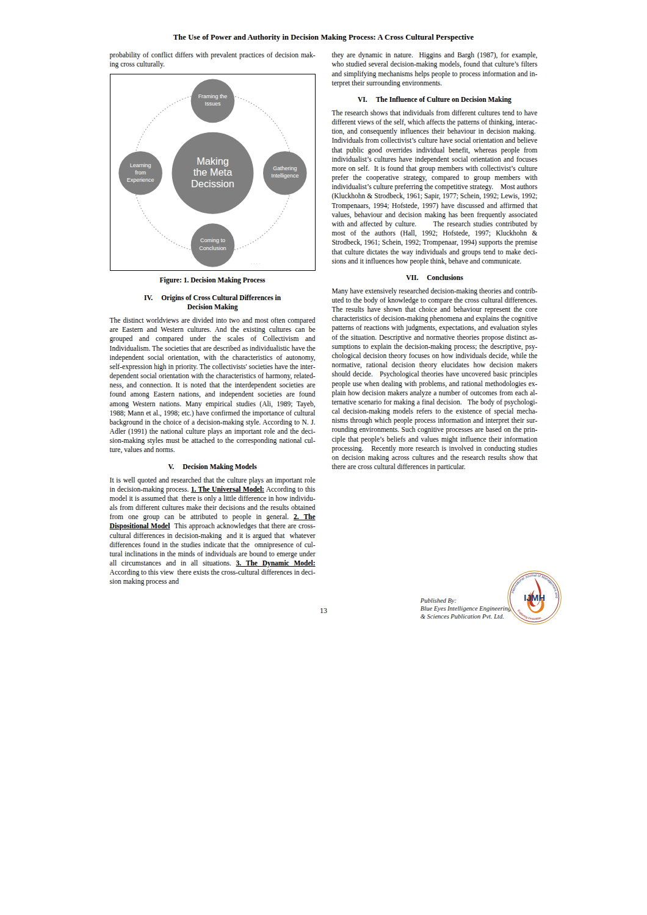The Use of Power and Authority in Decision Making Process: A Cross Cultural Perspective
probability of conflict differs with prevalent practices of decision making cross culturally.
Making the Meta Decission Framing the Issues Gathering Intelligence Coming to Conclusion Learning from Experience . . . .
Figure: 1. Decision Making Process
IV. Origins of Cross Cultural Differences in
Decision Making
The distinct worldviews are divided into two and most often compared are Eastern and Western cultures. And the existing cultures can be grouped and compared under the scales of Collectivism and Individualism. The societies that are described as individualistic have the independent social orientation, with the characteristics of autonomy, self-expression high in priority. The collectivists' societies have the interdependent social orientation with the characteristics of harmony, relatedness, and connection. It is noted that the interdependent societies are found among Eastern nations, and independent societies are found among Western nations. Many empirical studies (Ali, 1989; Tayeb, 1988; Mann et al., 1998; etc.) have confirmed the importance of cultural background in the choice of a decision-making style. According to N. J. Adler (1991) the national culture plays an important role and the decision-making styles must be attached to the corresponding national culture, values and norms.
V. Decision Making Models
It is well quoted and researched that the culture plays an important role in decision-making process. 1. The Universal Model: According to this model it is assumed that there is only a little difference in how individuals from different cultures make their decisions and the results obtained from one group can be attributed to people in general. 2. The Dispositional Model This approach acknowledges that there are cross-cultural differences in decision-making and it is argued that whatever differences found in the studies indicate that the omnipresence of cultural inclinations in the minds of individuals are bound to emerge under all circumstances and in all situations. 3. The Dynamic Model: According to this view there exists the cross-cultural differences in decision making process and
they are dynamic in nature. Higgins and Bargh (1987), for example, who studied several decision-making models, found that culture’s filters and simplifying mechanisms helps people to process information and interpret their surrounding environments.
VI. The Influence of Culture on Decision Making
The research shows that individuals from different cultures tend to have different views of the self, which affects the patterns of thinking, interaction, and consequently influences their behaviour in decision making. Individuals from collectivist’s culture have social orientation and believe that public good overrides individual benefit, whereas people from individualist’s cultures have independent social orientation and focuses more on self. It is found that group members with collectivist’s culture prefer the cooperative strategy, compared to group members with individualist’s culture preferring the competitive strategy. Most authors (Kluckhohn & Strodbeck, 1961; Sapir, 1977; Schein, 1992; Lewis, 1992; Trompenaars, 1994; Hofstede, 1997) have discussed and affirmed that values, behaviour and decision making has been frequently associated with and affected by culture. The research studies contributed by most of the authors (Hall, 1992; Hofstede, 1997; Kluckhohn & Strodbeck, 1961; Schein, 1992; Trompenaar, 1994) supports the premise that culture dictates the way individuals and groups tend to make decisions and it influences how people think, behave and communicate.
VII. Conclusions
Many have extensively researched decision-making theories and contributed to the body of knowledge to compare the cross cultural differences. The results have shown that choice and behaviour represent the core characteristics of decision-making phenomena and explains the cognitive patterns of reactions with judgments, expectations, and evaluation styles of the situation. Descriptive and normative theories propose distinct assumptions to explain the decision-making process; the descriptive, psychological decision theory focuses on how individuals decide, while the normative, rational decision theory elucidates how decision makers should decide. Psychological theories have uncovered basic principles people use when dealing with problems, and rational methodologies explain how decision makers analyze a number of outcomes from each alternative scenario for making a final decision. The body of psychological decision-making models refers to the existence of special mechanisms through which people process information and interpret their surrounding environments. Such cognitive processes are based on the principle that people’s beliefs and values might influence their information processing. Recently more research is involved in conducting studies on decision making across cultures and the research results show that there are cross cultural differences in particular.
13
Published By:
Blue Eyes Intelligence Engineering
& Sciences Publication Pvt. Ltd.
IJMH International Journal of Management and Humanities Exploring Innovation